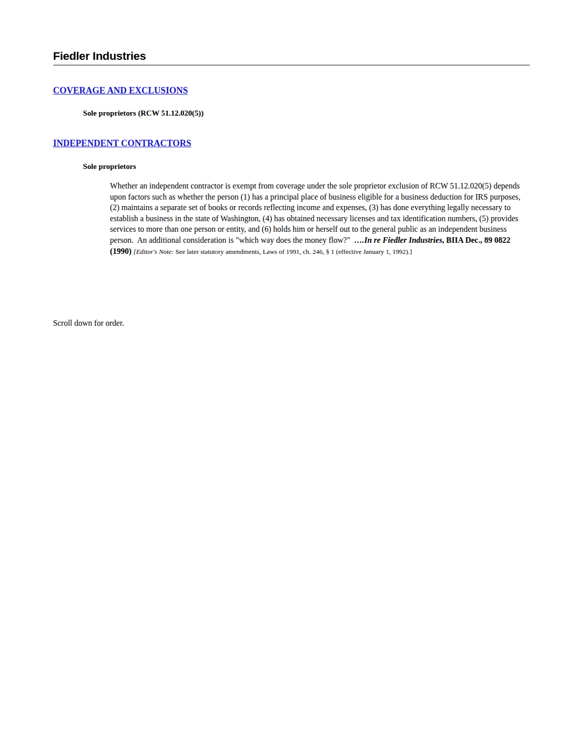Fiedler Industries
COVERAGE AND EXCLUSIONS
Sole proprietors (RCW 51.12.020(5))
INDEPENDENT CONTRACTORS
Sole proprietors
Whether an independent contractor is exempt from coverage under the sole proprietor exclusion of RCW 51.12.020(5) depends upon factors such as whether the person (1) has a principal place of business eligible for a business deduction for IRS purposes, (2) maintains a separate set of books or records reflecting income and expenses, (3) has done everything legally necessary to establish a business in the state of Washington, (4) has obtained necessary licenses and tax identification numbers, (5) provides services to more than one person or entity, and (6) holds him or herself out to the general public as an independent business person. An additional consideration is "which way does the money flow?" ….In re Fiedler Industries, BIIA Dec., 89 0822 (1990) [Editor's Note: See later statutory amendments, Laws of 1991, ch. 246, § 1 (effective January 1, 1992).]
Scroll down for order.